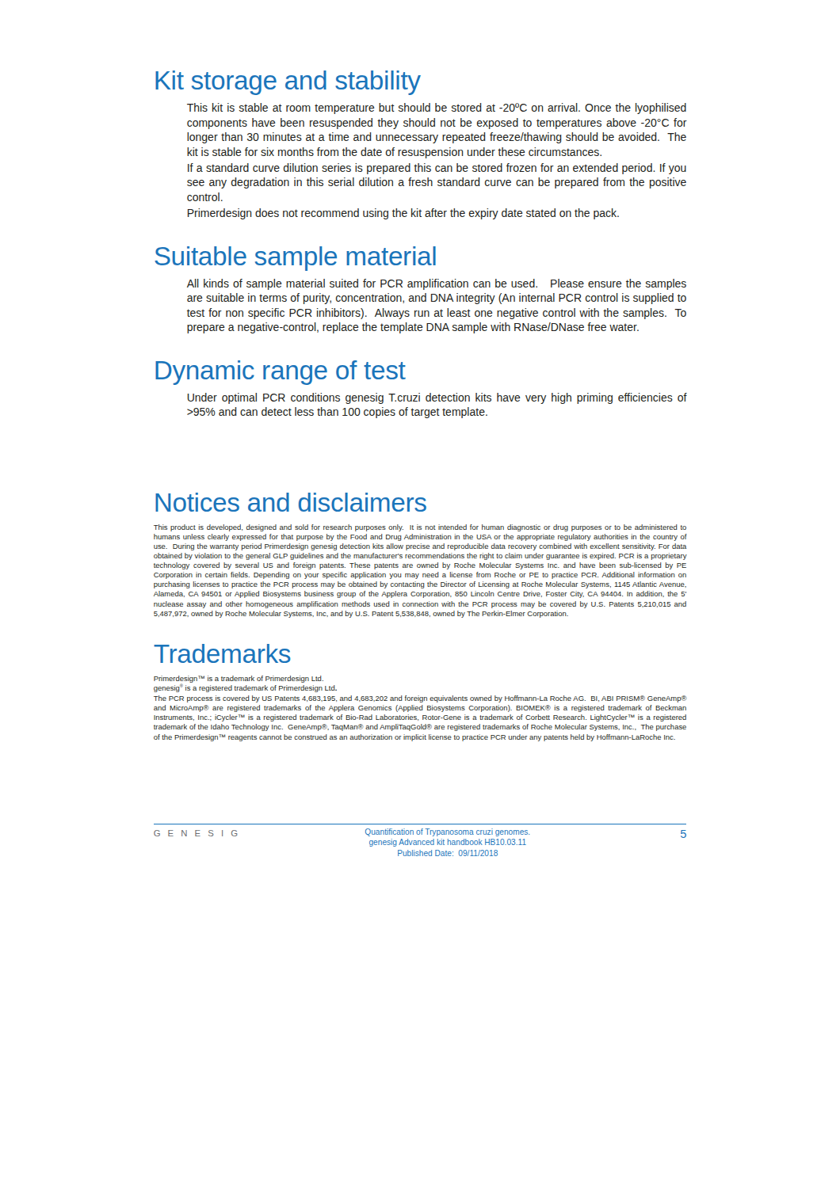Kit storage and stability
This kit is stable at room temperature but should be stored at -20ºC on arrival. Once the lyophilised components have been resuspended they should not be exposed to temperatures above -20°C for longer than 30 minutes at a time and unnecessary repeated freeze/thawing should be avoided. The kit is stable for six months from the date of resuspension under these circumstances.
If a standard curve dilution series is prepared this can be stored frozen for an extended period. If you see any degradation in this serial dilution a fresh standard curve can be prepared from the positive control.
Primerdesign does not recommend using the kit after the expiry date stated on the pack.
Suitable sample material
All kinds of sample material suited for PCR amplification can be used. Please ensure the samples are suitable in terms of purity, concentration, and DNA integrity (An internal PCR control is supplied to test for non specific PCR inhibitors). Always run at least one negative control with the samples. To prepare a negative-control, replace the template DNA sample with RNase/DNase free water.
Dynamic range of test
Under optimal PCR conditions genesig T.cruzi detection kits have very high priming efficiencies of >95% and can detect less than 100 copies of target template.
Notices and disclaimers
This product is developed, designed and sold for research purposes only. It is not intended for human diagnostic or drug purposes or to be administered to humans unless clearly expressed for that purpose by the Food and Drug Administration in the USA or the appropriate regulatory authorities in the country of use. During the warranty period Primerdesign genesig detection kits allow precise and reproducible data recovery combined with excellent sensitivity. For data obtained by violation to the general GLP guidelines and the manufacturer's recommendations the right to claim under guarantee is expired. PCR is a proprietary technology covered by several US and foreign patents. These patents are owned by Roche Molecular Systems Inc. and have been sub-licensed by PE Corporation in certain fields. Depending on your specific application you may need a license from Roche or PE to practice PCR. Additional information on purchasing licenses to practice the PCR process may be obtained by contacting the Director of Licensing at Roche Molecular Systems, 1145 Atlantic Avenue, Alameda, CA 94501 or Applied Biosystems business group of the Applera Corporation, 850 Lincoln Centre Drive, Foster City, CA 94404. In addition, the 5' nuclease assay and other homogeneous amplification methods used in connection with the PCR process may be covered by U.S. Patents 5,210,015 and 5,487,972, owned by Roche Molecular Systems, Inc, and by U.S. Patent 5,538,848, owned by The Perkin-Elmer Corporation.
Trademarks
Primerdesign™ is a trademark of Primerdesign Ltd.
genesig® is a registered trademark of Primerdesign Ltd.
The PCR process is covered by US Patents 4,683,195, and 4,683,202 and foreign equivalents owned by Hoffmann-La Roche AG. BI, ABI PRISM® GeneAmp® and MicroAmp® are registered trademarks of the Applera Genomics (Applied Biosystems Corporation). BIOMEK® is a registered trademark of Beckman Instruments, Inc.; iCycler™ is a registered trademark of Bio-Rad Laboratories, Rotor-Gene is a trademark of Corbett Research. LightCycler™ is a registered trademark of the Idaho Technology Inc. GeneAmp®, TaqMan® and AmpliTaqGold® are registered trademarks of Roche Molecular Systems, Inc., The purchase of the Primerdesign™ reagents cannot be construed as an authorization or implicit license to practice PCR under any patents held by Hoffmann-LaRoche Inc.
G E N E S I G
Quantification of Trypanosoma cruzi genomes.
genesig Advanced kit handbook HB10.03.11
Published Date: 09/11/2018
5